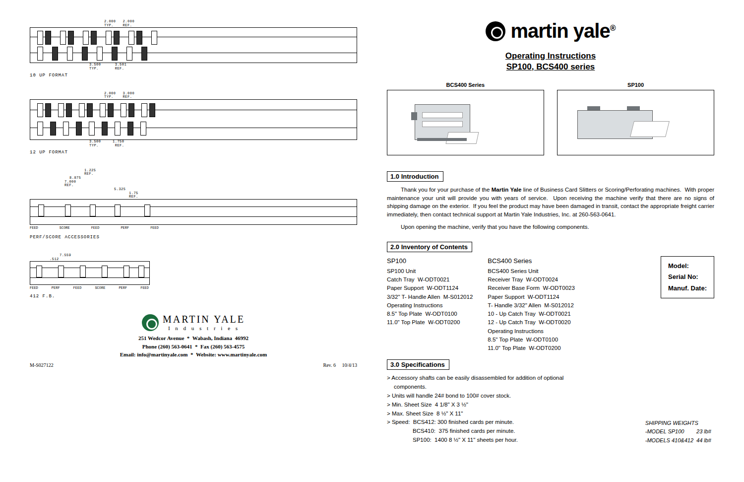2.000 2.000
TYP. REF.
3.500 3.501
TYP. REF.
10 UP FORMAT
2.000 3.000
TYP. REF.
3.500 1.750
TYP. REF.
12 UP FORMAT
1.225
REF.
8.875
7.000
REF.
5.325
1.75
REF.
FEED SCORE FEED PERF FEED
PERF/SCORE ACCESSORIES
7.559
.512
FEED PERF FEED SCORE PERF FEED
412 F.B.
MARTIN YALE
I n d u s t r i e s
251 Wedcor Avenue * Wabash, Indiana 46992
Phone (260) 563-0641 * Fax (260) 563-4575
Email: info@martinyale.com * Website: www.martinyale.com
M-S027122
Rev. 6 10/4/13
martin yale®
Operating Instructions
SP100, BCS400 series
BCS400 Series
SP100
1.0 Introduction
Thank you for your purchase of the Martin Yale line of Business Card Slitters or Scoring/Perforating machines. With proper maintenance your unit will provide you with years of service. Upon receiving the machine verify that there are no signs of shipping damage on the exterior. If you feel the product may have been damaged in transit, contact the appropriate freight carrier immediately, then contact technical support at Martin Yale Industries, Inc. at 260-563-0641.
Upon opening the machine, verify that you have the following components.
2.0 Inventory of Contents
SP100
SP100 Unit
Catch Tray W-ODT0021
Paper Support W-ODT1124
3/32" T- Handle Allen M-S012012
Operating Instructions
8.5" Top Plate W-ODT0100
11.0" Top Plate W-ODT0200
BCS400 Series
BCS400 Series Unit
Receiver Tray W-ODT0024
Receiver Base Form W-ODT0023
Paper Support W-ODT1124
T- Handle 3/32" Allen M-S012012
10 - Up Catch Tray W-ODT0021
12 - Up Catch Tray W-ODT0020
Operating Instructions
8.5" Top Plate W-ODT0100
11.0" Top Plate W-ODT0200
Model:
Serial No:
Manuf. Date:
3.0 Specifications
> Accessory shafts can be easily disassembled for addition of optional
components.
> Units will handle 24# bond to 100# cover stock.
> Min. Sheet Size 4 1/8" X 3 ½"
> Max. Sheet Size 8 ½" X 11"
> Speed: BCS412: 300 finished cards per minute.
BCS410: 375 finished cards per minute.
SP100: 1400 8 ½" X 11" sheets per hour.
SHIPPING WEIGHTS
| -MODEL SP100 | 23 lb# |
| -MODELS 410&412 | 44 lb# |